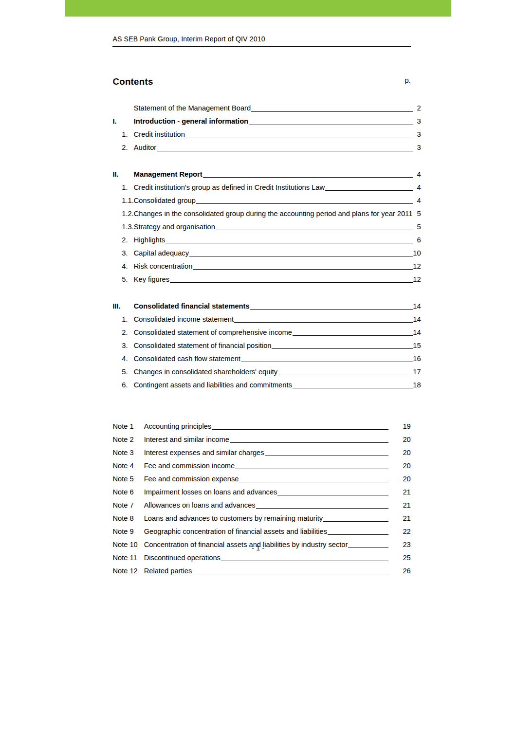AS SEB Pank Group, Interim Report of QIV 2010
Contents
p.
| | Statement of the Management Board | 2 |
| I. | Introduction - general information | 3 |
| 1. | Credit institution | 3 |
| 2. | Auditor | 3 |
| II. | Management Report | 4 |
| 1. | Credit institution's group as defined in Credit Institutions Law | 4 |
| 1.1. | Consolidated group | 4 |
| 1.2. | Changes in the consolidated group during the accounting period and plans for year 2011 | 5 |
| 1.3. | Strategy and organisation | 5 |
| 2. | Highlights | 6 |
| 3. | Capital adequacy | 10 |
| 4. | Risk concentration | 12 |
| 5. | Key figures | 12 |
| III. | Consolidated financial statements | 14 |
| 1. | Consolidated income statement | 14 |
| 2. | Consolidated statement of comprehensive income | 14 |
| 3. | Consolidated statement of financial position | 15 |
| 4. | Consolidated cash flow statement | 16 |
| 5. | Changes in consolidated shareholders' equity | 17 |
| 6. | Contingent assets and liabilities and commitments | 18 |
| Note 1 | Accounting principles | 19 |
| Note 2 | Interest and similar income | 20 |
| Note 3 | Interest expenses and similar charges | 20 |
| Note 4 | Fee and commission income | 20 |
| Note 5 | Fee and commission expense | 20 |
| Note 6 | Impairment losses on loans and advances | 21 |
| Note 7 | Allowances on loans and advances | 21 |
| Note 8 | Loans and advances to customers by remaining maturity | 21 |
| Note 9 | Geographic concentration of financial assets and liabilities | 22 |
| Note 10 | Concentration of financial assets and liabilities by industry sector | 23 |
| Note 11 | Discontinued operations | 25 |
| Note 12 | Related parties | 26 |
- 1 -